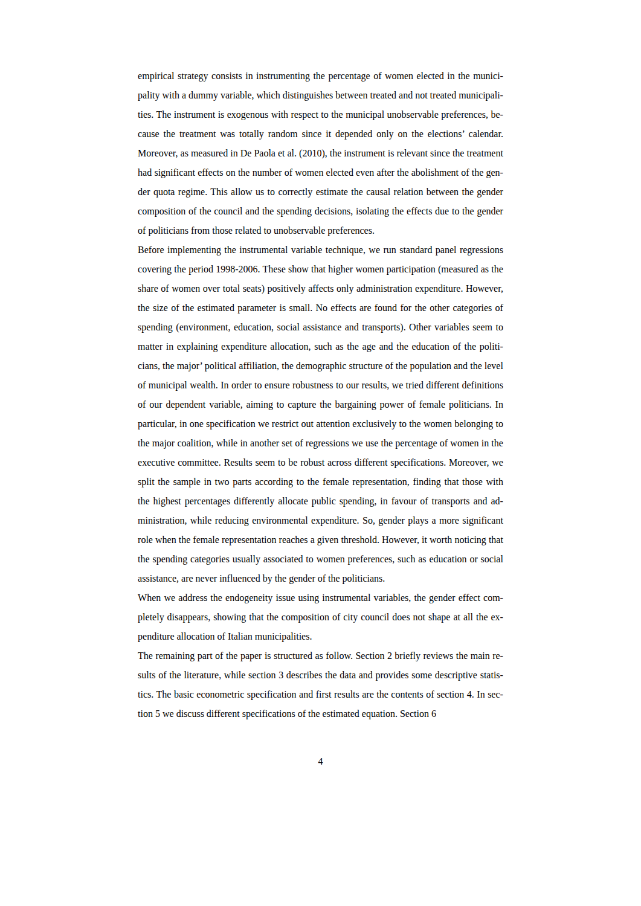empirical strategy consists in instrumenting the percentage of women elected in the municipality with a dummy variable, which distinguishes between treated and not treated municipalities. The instrument is exogenous with respect to the municipal unobservable preferences, because the treatment was totally random since it depended only on the elections’ calendar. Moreover, as measured in De Paola et al. (2010), the instrument is relevant since the treatment had significant effects on the number of women elected even after the abolishment of the gender quota regime. This allow us to correctly estimate the causal relation between the gender composition of the council and the spending decisions, isolating the effects due to the gender of politicians from those related to unobservable preferences.
Before implementing the instrumental variable technique, we run standard panel regressions covering the period 1998-2006. These show that higher women participation (measured as the share of women over total seats) positively affects only administration expenditure. However, the size of the estimated parameter is small. No effects are found for the other categories of spending (environment, education, social assistance and transports). Other variables seem to matter in explaining expenditure allocation, such as the age and the education of the politicians, the major’ political affiliation, the demographic structure of the population and the level of municipal wealth. In order to ensure robustness to our results, we tried different definitions of our dependent variable, aiming to capture the bargaining power of female politicians. In particular, in one specification we restrict out attention exclusively to the women belonging to the major coalition, while in another set of regressions we use the percentage of women in the executive committee. Results seem to be robust across different specifications. Moreover, we split the sample in two parts according to the female representation, finding that those with the highest percentages differently allocate public spending, in favour of transports and administration, while reducing environmental expenditure. So, gender plays a more significant role when the female representation reaches a given threshold. However, it worth noticing that the spending categories usually associated to women preferences, such as education or social assistance, are never influenced by the gender of the politicians.
When we address the endogeneity issue using instrumental variables, the gender effect completely disappears, showing that the composition of city council does not shape at all the expenditure allocation of Italian municipalities.
The remaining part of the paper is structured as follow. Section 2 briefly reviews the main results of the literature, while section 3 describes the data and provides some descriptive statistics. The basic econometric specification and first results are the contents of section 4. In section 5 we discuss different specifications of the estimated equation. Section 6
4